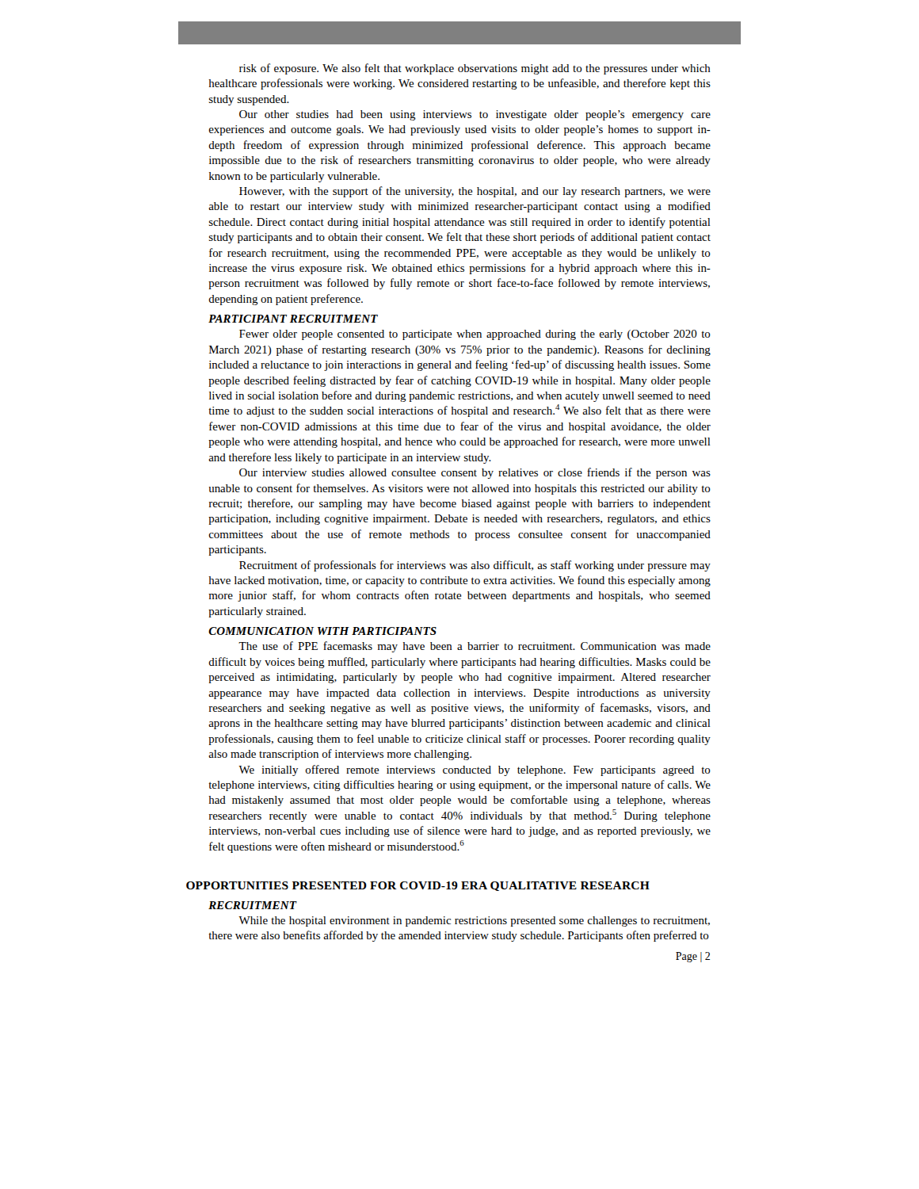risk of exposure. We also felt that workplace observations might add to the pressures under which healthcare professionals were working. We considered restarting to be unfeasible, and therefore kept this study suspended.
Our other studies had been using interviews to investigate older people’s emergency care experiences and outcome goals. We had previously used visits to older people’s homes to support in-depth freedom of expression through minimized professional deference. This approach became impossible due to the risk of researchers transmitting coronavirus to older people, who were already known to be particularly vulnerable.
However, with the support of the university, the hospital, and our lay research partners, we were able to restart our interview study with minimized researcher-participant contact using a modified schedule. Direct contact during initial hospital attendance was still required in order to identify potential study participants and to obtain their consent. We felt that these short periods of additional patient contact for research recruitment, using the recommended PPE, were acceptable as they would be unlikely to increase the virus exposure risk. We obtained ethics permissions for a hybrid approach where this in-person recruitment was followed by fully remote or short face-to-face followed by remote interviews, depending on patient preference.
Participant Recruitment
Fewer older people consented to participate when approached during the early (October 2020 to March 2021) phase of restarting research (30% vs 75% prior to the pandemic). Reasons for declining included a reluctance to join interactions in general and feeling ‘fed-up’ of discussing health issues. Some people described feeling distracted by fear of catching COVID-19 while in hospital. Many older people lived in social isolation before and during pandemic restrictions, and when acutely unwell seemed to need time to adjust to the sudden social interactions of hospital and research.4 We also felt that as there were fewer non-COVID admissions at this time due to fear of the virus and hospital avoidance, the older people who were attending hospital, and hence who could be approached for research, were more unwell and therefore less likely to participate in an interview study.
Our interview studies allowed consultee consent by relatives or close friends if the person was unable to consent for themselves. As visitors were not allowed into hospitals this restricted our ability to recruit; therefore, our sampling may have become biased against people with barriers to independent participation, including cognitive impairment. Debate is needed with researchers, regulators, and ethics committees about the use of remote methods to process consultee consent for unaccompanied participants.
Recruitment of professionals for interviews was also difficult, as staff working under pressure may have lacked motivation, time, or capacity to contribute to extra activities. We found this especially among more junior staff, for whom contracts often rotate between departments and hospitals, who seemed particularly strained.
Communication with Participants
The use of PPE facemasks may have been a barrier to recruitment. Communication was made difficult by voices being muffled, particularly where participants had hearing difficulties. Masks could be perceived as intimidating, particularly by people who had cognitive impairment. Altered researcher appearance may have impacted data collection in interviews. Despite introductions as university researchers and seeking negative as well as positive views, the uniformity of facemasks, visors, and aprons in the healthcare setting may have blurred participants’ distinction between academic and clinical professionals, causing them to feel unable to criticize clinical staff or processes. Poorer recording quality also made transcription of interviews more challenging.
We initially offered remote interviews conducted by telephone. Few participants agreed to telephone interviews, citing difficulties hearing or using equipment, or the impersonal nature of calls. We had mistakenly assumed that most older people would be comfortable using a telephone, whereas researchers recently were unable to contact 40% individuals by that method.5 During telephone interviews, non-verbal cues including use of silence were hard to judge, and as reported previously, we felt questions were often misheard or misunderstood.6
Opportunities Presented for COVID-19 Era Qualitative Research
Recruitment
While the hospital environment in pandemic restrictions presented some challenges to recruitment, there were also benefits afforded by the amended interview study schedule. Participants often preferred to
Page | 2